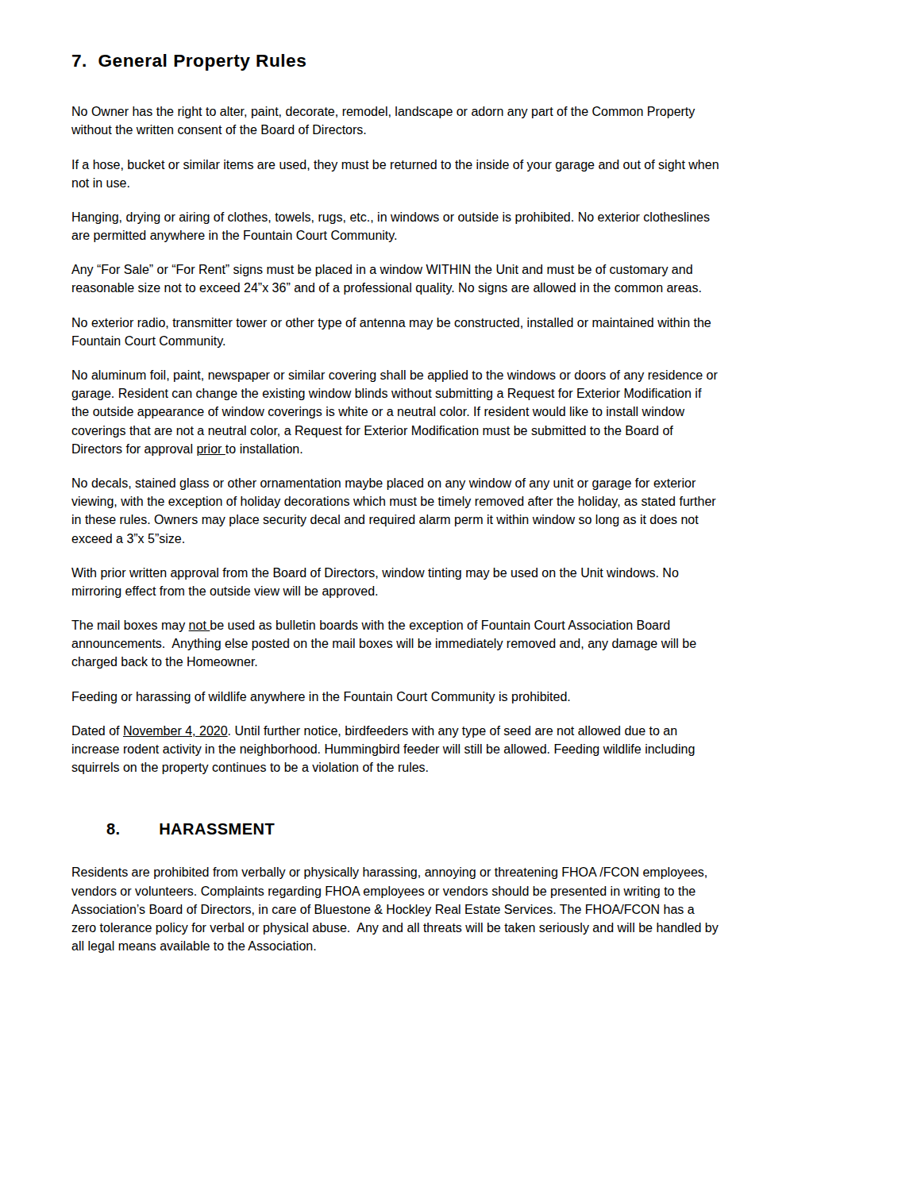7. General Property Rules
No Owner has the right to alter, paint, decorate, remodel, landscape or adorn any part of the Common Property without the written consent of the Board of Directors.
If a hose, bucket or similar items are used, they must be returned to the inside of your garage and out of sight when not in use.
Hanging, drying or airing of clothes, towels, rugs, etc., in windows or outside is prohibited. No exterior clotheslines are permitted anywhere in the Fountain Court Community.
Any “For Sale” or “For Rent” signs must be placed in a window WITHIN the Unit and must be of customary and reasonable size not to exceed 24”x 36” and of a professional quality. No signs are allowed in the common areas.
No exterior radio, transmitter tower or other type of antenna may be constructed, installed or maintained within the Fountain Court Community.
No aluminum foil, paint, newspaper or similar covering shall be applied to the windows or doors of any residence or garage. Resident can change the existing window blinds without submitting a Request for Exterior Modification if the outside appearance of window coverings is white or a neutral color. If resident would like to install window coverings that are not a neutral color, a Request for Exterior Modification must be submitted to the Board of Directors for approval prior to installation.
No decals, stained glass or other ornamentation maybe placed on any window of any unit or garage for exterior viewing, with the exception of holiday decorations which must be timely removed after the holiday, as stated further in these rules. Owners may place security decal and required alarm perm it within window so long as it does not exceed a 3”x 5”size.
With prior written approval from the Board of Directors, window tinting may be used on the Unit windows. No mirroring effect from the outside view will be approved.
The mail boxes may not be used as bulletin boards with the exception of Fountain Court Association Board announcements. Anything else posted on the mail boxes will be immediately removed and, any damage will be charged back to the Homeowner.
Feeding or harassing of wildlife anywhere in the Fountain Court Community is prohibited.
Dated of November 4, 2020. Until further notice, birdfeeders with any type of seed are not allowed due to an increase rodent activity in the neighborhood. Hummingbird feeder will still be allowed. Feeding wildlife including squirrels on the property continues to be a violation of the rules.
8. HARASSMENT
Residents are prohibited from verbally or physically harassing, annoying or threatening FHOA /FCON employees, vendors or volunteers. Complaints regarding FHOA employees or vendors should be presented in writing to the Association’s Board of Directors, in care of Bluestone & Hockley Real Estate Services. The FHOA/FCON has a zero tolerance policy for verbal or physical abuse. Any and all threats will be taken seriously and will be handled by all legal means available to the Association.